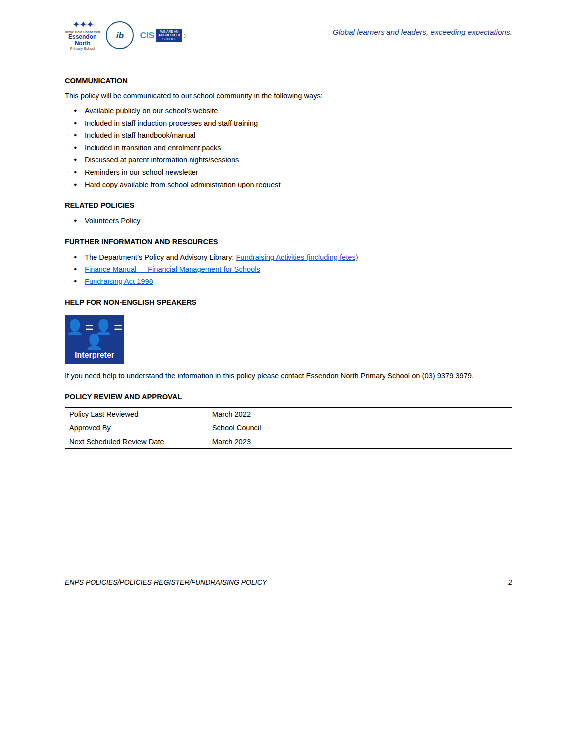✦✦✦
Brave Bold Connected
Essendon
North
Primary School
ib
CIS WE ARE AN
ACCREDITED
SCHOOL )
Global learners and leaders, exceeding expectations.
Communication
This policy will be communicated to our school community in the following ways:
Available publicly on our school’s website
Included in staff induction processes and staff training
Included in staff handbook/manual
Included in transition and enrolment packs
Discussed at parent information nights/sessions
Reminders in our school newsletter
Hard copy available from school administration upon request
Related Policies
Volunteers Policy
Further Information and Resources
The Department’s Policy and Advisory Library: Fundraising Activities (including fetes)
Finance Manual — Financial Management for Schools
Fundraising Act 1998
Help for Non-English Speakers
👤=👤=👤
Interpreter
If you need help to understand the information in this policy please contact Essendon North Primary School on (03) 9379 3979.
Policy Review and Approval
| Policy Last Reviewed | March 2022 |
| Approved By | School Council |
| Next Scheduled Review Date | March 2023 |
ENPS POLICIES/POLICIES REGISTER/FUNDRAISING POLICY 2